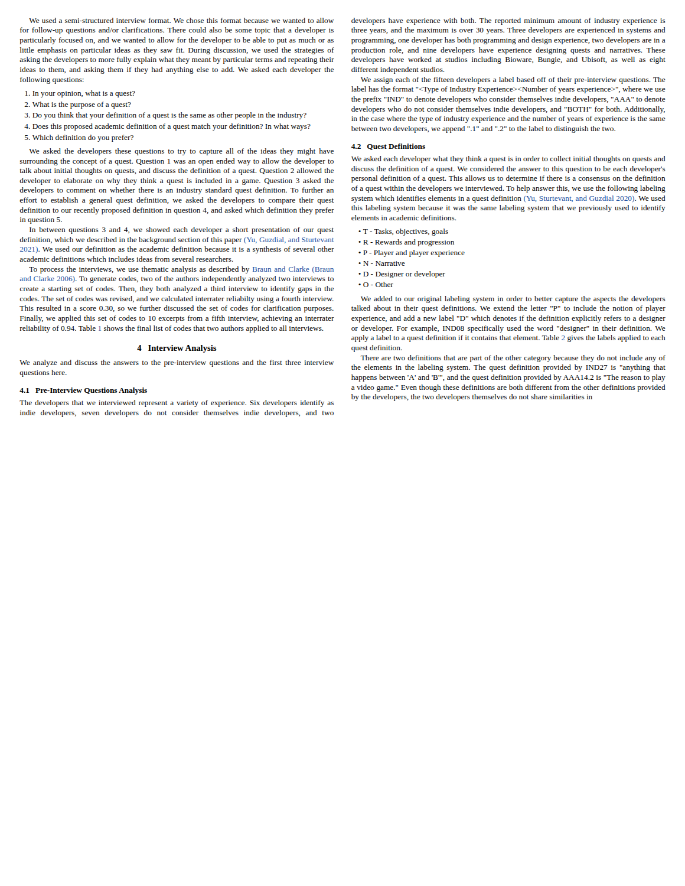We used a semi-structured interview format. We chose this format because we wanted to allow for follow-up questions and/or clarifications. There could also be some topic that a developer is particularly focused on, and we wanted to allow for the developer to be able to put as much or as little emphasis on particular ideas as they saw fit. During discussion, we used the strategies of asking the developers to more fully explain what they meant by particular terms and repeating their ideas to them, and asking them if they had anything else to add. We asked each developer the following questions:
In your opinion, what is a quest?
What is the purpose of a quest?
Do you think that your definition of a quest is the same as other people in the industry?
Does this proposed academic definition of a quest match your definition? In what ways?
Which definition do you prefer?
We asked the developers these questions to try to capture all of the ideas they might have surrounding the concept of a quest. Question 1 was an open ended way to allow the developer to talk about initial thoughts on quests, and discuss the definition of a quest. Question 2 allowed the developer to elaborate on why they think a quest is included in a game. Question 3 asked the developers to comment on whether there is an industry standard quest definition. To further an effort to establish a general quest definition, we asked the developers to compare their quest definition to our recently proposed definition in question 4, and asked which definition they prefer in question 5.
In between questions 3 and 4, we showed each developer a short presentation of our quest definition, which we described in the background section of this paper (Yu, Guzdial, and Sturtevant 2021). We used our definition as the academic definition because it is a synthesis of several other academic definitions which includes ideas from several researchers.
To process the interviews, we use thematic analysis as described by Braun and Clarke (Braun and Clarke 2006). To generate codes, two of the authors independently analyzed two interviews to create a starting set of codes. Then, they both analyzed a third interview to identify gaps in the codes. The set of codes was revised, and we calculated interrater reliabilty using a fourth interview. This resulted in a score 0.30, so we further discussed the set of codes for clarification purposes. Finally, we applied this set of codes to 10 excerpts from a fifth interview, achieving an interrater reliability of 0.94. Table 1 shows the final list of codes that two authors applied to all interviews.
4 Interview Analysis
We analyze and discuss the answers to the pre-interview questions and the first three interview questions here.
4.1 Pre-Interview Questions Analysis
The developers that we interviewed represent a variety of experience. Six developers identify as indie developers, seven developers do not consider themselves indie developers, and two developers have experience with both. The reported minimum amount of industry experience is three years, and the maximum is over 30 years. Three developers are experienced in systems and programming, one developer has both programming and design experience, two developers are in a production role, and nine developers have experience designing quests and narratives. These developers have worked at studios including Bioware, Bungie, and Ubisoft, as well as eight different independent studios.
We assign each of the fifteen developers a label based off of their pre-interview questions. The label has the format "<Type of Industry Experience><Number of years experience>", where we use the prefix "IND" to denote developers who consider themselves indie developers, "AAA" to denote developers who do not consider themselves indie developers, and "BOTH" for both. Additionally, in the case where the type of industry experience and the number of years of experience is the same between two developers, we append ".1" and ".2" to the label to distinguish the two.
4.2 Quest Definitions
We asked each developer what they think a quest is in order to collect initial thoughts on quests and discuss the definition of a quest. We considered the answer to this question to be each developer's personal definition of a quest. This allows us to determine if there is a consensus on the definition of a quest within the developers we interviewed. To help answer this, we use the following labeling system which identifies elements in a quest definition (Yu, Sturtevant, and Guzdial 2020). We used this labeling system because it was the same labeling system that we previously used to identify elements in academic definitions.
T - Tasks, objectives, goals
R - Rewards and progression
P - Player and player experience
N - Narrative
D - Designer or developer
O - Other
We added to our original labeling system in order to better capture the aspects the developers talked about in their quest definitions. We extend the letter "P" to include the notion of player experience, and add a new label "D" which denotes if the definition explicitly refers to a designer or developer. For example, IND08 specifically used the word "designer" in their definition. We apply a label to a quest definition if it contains that element. Table 2 gives the labels applied to each quest definition.
There are two definitions that are part of the other category because they do not include any of the elements in the labeling system. The quest definition provided by IND27 is "anything that happens between 'A' and 'B'", and the quest definition provided by AAA14.2 is "The reason to play a video game." Even though these definitions are both different from the other definitions provided by the developers, the two developers themselves do not share similarities in